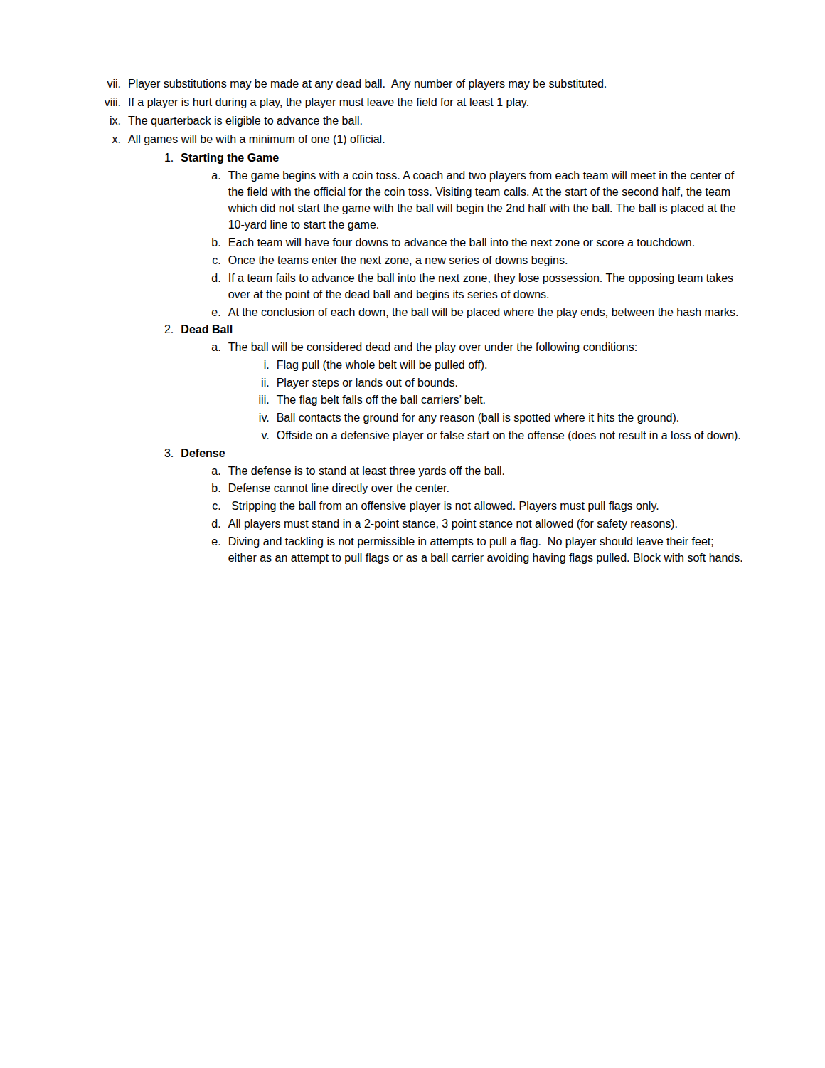Player substitutions may be made at any dead ball. Any number of players may be substituted.
If a player is hurt during a play, the player must leave the field for at least 1 play.
The quarterback is eligible to advance the ball.
All games will be with a minimum of one (1) official.
Starting the Game
The game begins with a coin toss. A coach and two players from each team will meet in the center of the field with the official for the coin toss. Visiting team calls. At the start of the second half, the team which did not start the game with the ball will begin the 2nd half with the ball. The ball is placed at the 10-yard line to start the game.
Each team will have four downs to advance the ball into the next zone or score a touchdown.
Once the teams enter the next zone, a new series of downs begins.
If a team fails to advance the ball into the next zone, they lose possession. The opposing team takes over at the point of the dead ball and begins its series of downs.
At the conclusion of each down, the ball will be placed where the play ends, between the hash marks.
Dead Ball
The ball will be considered dead and the play over under the following conditions:
Flag pull (the whole belt will be pulled off).
Player steps or lands out of bounds.
The flag belt falls off the ball carriers’ belt.
Ball contacts the ground for any reason (ball is spotted where it hits the ground).
Offside on a defensive player or false start on the offense (does not result in a loss of down).
Defense
The defense is to stand at least three yards off the ball.
Defense cannot line directly over the center.
Stripping the ball from an offensive player is not allowed. Players must pull flags only.
All players must stand in a 2-point stance, 3 point stance not allowed (for safety reasons).
Diving and tackling is not permissible in attempts to pull a flag. No player should leave their feet; either as an attempt to pull flags or as a ball carrier avoiding having flags pulled. Block with soft hands.